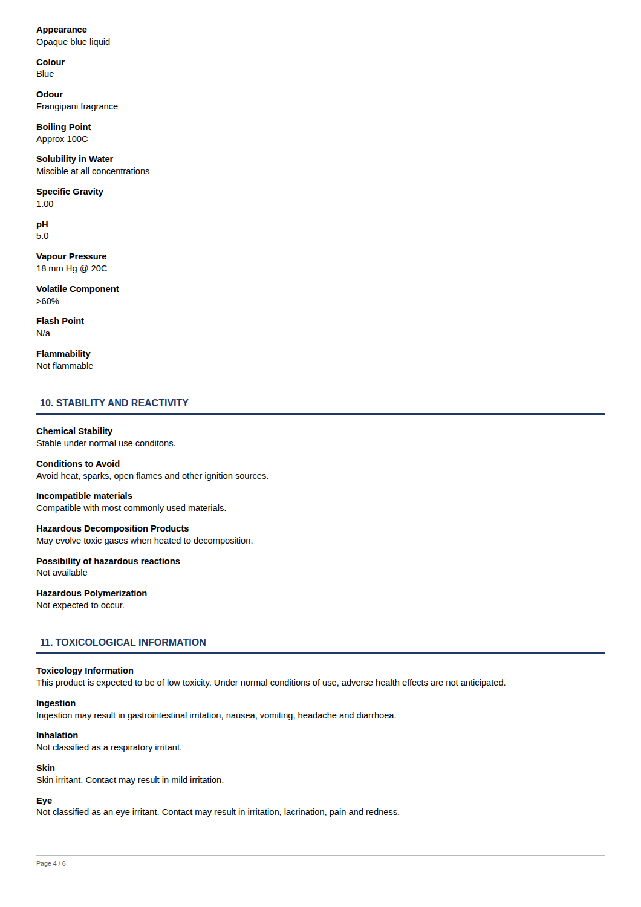Appearance
Opaque blue liquid
Colour
Blue
Odour
Frangipani fragrance
Boiling Point
Approx 100C
Solubility in Water
Miscible at all concentrations
Specific Gravity
1.00
pH
5.0
Vapour Pressure
18 mm Hg @ 20C
Volatile Component
>60%
Flash Point
N/a
Flammability
Not flammable
10. STABILITY AND REACTIVITY
Chemical Stability
Stable under normal use conditons.
Conditions to Avoid
Avoid heat, sparks, open flames and other ignition sources.
Incompatible materials
Compatible with most commonly used materials.
Hazardous Decomposition Products
May evolve toxic gases when heated to decomposition.
Possibility of hazardous reactions
Not available
Hazardous Polymerization
Not expected to occur.
11. TOXICOLOGICAL INFORMATION
Toxicology Information
This product is expected to be of low toxicity. Under normal conditions of use, adverse health effects are not anticipated.
Ingestion
Ingestion may result in gastrointestinal irritation, nausea, vomiting, headache and diarrhoea.
Inhalation
Not classified as a respiratory irritant.
Skin
Skin irritant. Contact may result in mild irritation.
Eye
Not classified as an eye irritant. Contact may result in irritation, lacrination, pain and redness.
Page 4 / 6